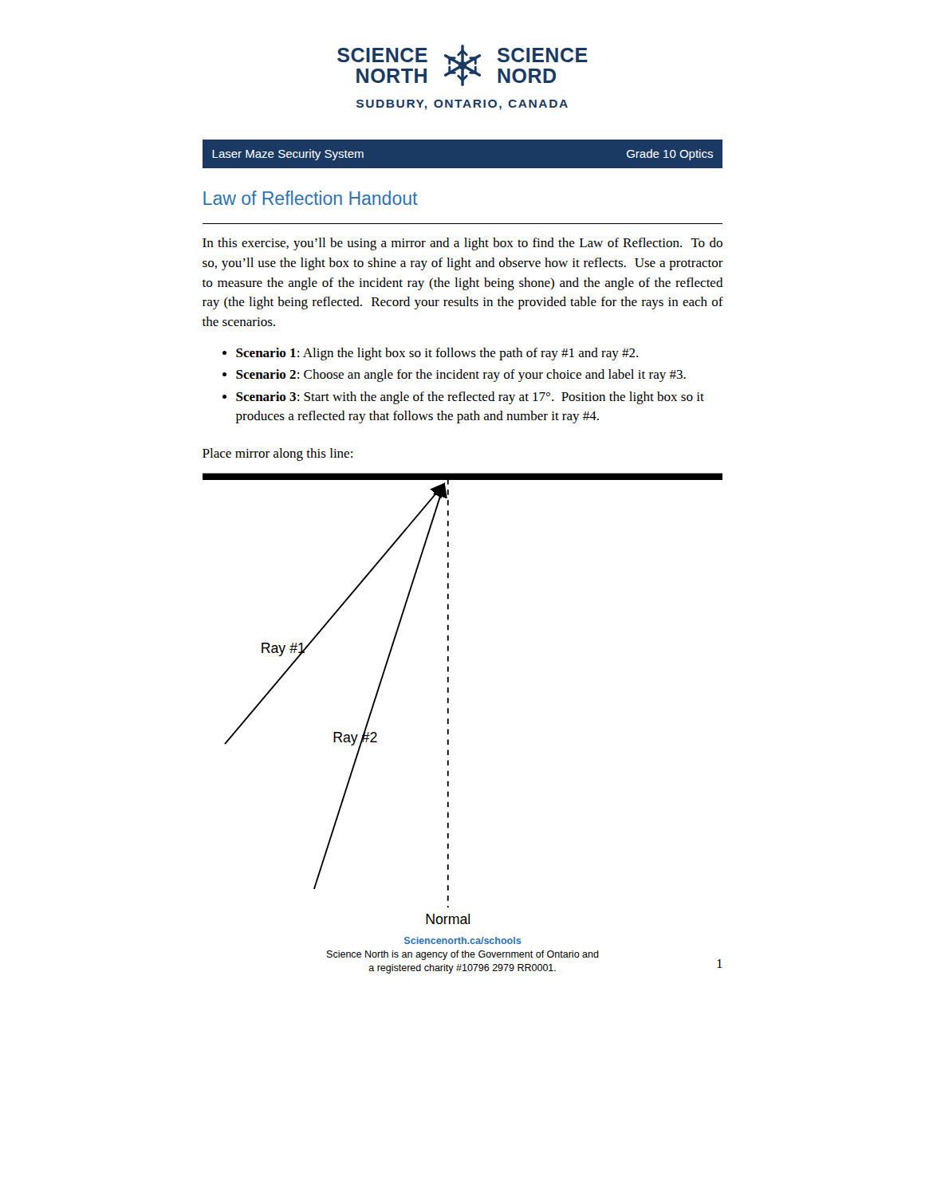Science
North
Science
Nord
SUDBURY, ONTARIO, CANADA
Laser Maze Security System Grade 10 Optics
Law of Reflection Handout
In this exercise, you’ll be using a mirror and a light box to find the Law of Reflection. To do so, you’ll use the light box to shine a ray of light and observe how it reflects. Use a protractor to measure the angle of the incident ray (the light being shone) and the angle of the reflected ray (the light being reflected. Record your results in the provided table for the rays in each of the scenarios.
Scenario 1: Align the light box so it follows the path of ray #1 and ray #2.
Scenario 2: Choose an angle for the incident ray of your choice and label it ray #3.
Scenario 3: Start with the angle of the reflected ray at 17°. Position the light box so it produces a reflected ray that follows the path and number it ray #4.
Place mirror along this line:
Ray #1 Ray #2 Normal
Sciencenorth.ca/schools
Science North is an agency of the Government of Ontario and
a registered charity #10796 2979 RR0001.
1